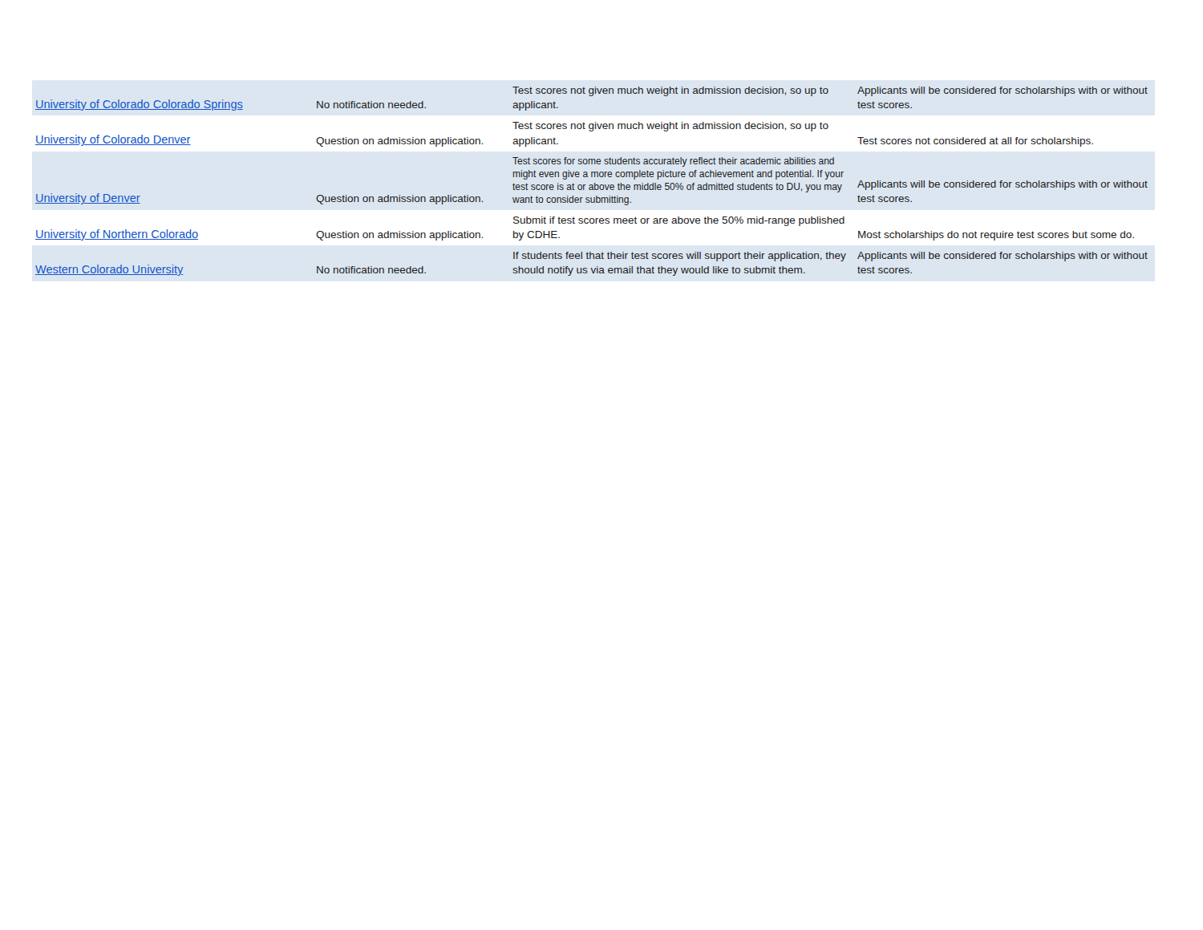| University of Colorado Colorado Springs | No notification needed. | Test scores not given much weight in admission decision, so up to applicant. | Applicants will be considered for scholarships with or without test scores. |
| University of Colorado Denver | Question on admission application. | Test scores not given much weight in admission decision, so up to applicant. | Test scores not considered at all for scholarships. |
| University of Denver | Question on admission application. | Test scores for some students accurately reflect their academic abilities and might even give a more complete picture of achievement and potential. If your test score is at or above the middle 50% of admitted students to DU, you may want to consider submitting. | Applicants will be considered for scholarships with or without test scores. |
| University of Northern Colorado | Question on admission application. | Submit if test scores meet or are above the 50% mid-range published by CDHE. | Most scholarships do not require test scores but some do. |
| Western Colorado University | No notification needed. | If students feel that their test scores will support their application, they should notify us via email that they would like to submit them. | Applicants will be considered for scholarships with or without test scores. |